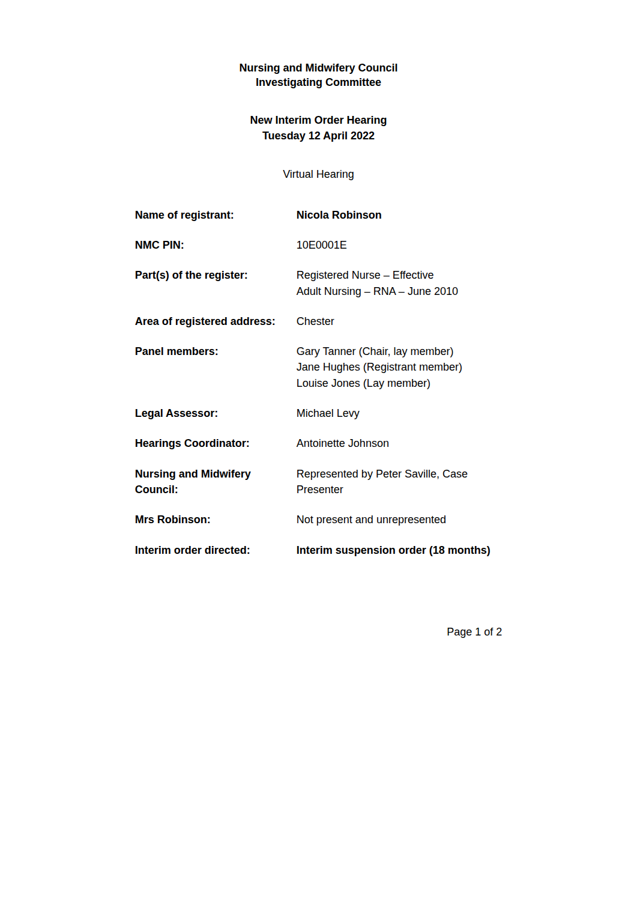Nursing and Midwifery Council
Investigating Committee
New Interim Order Hearing
Tuesday 12 April 2022
Virtual Hearing
| Name of registrant: | Nicola Robinson |
| NMC PIN: | 10E0001E |
| Part(s) of the register: | Registered Nurse – Effective Adult Nursing – RNA – June 2010 |
| Area of registered address: | Chester |
| Panel members: | Gary Tanner (Chair, lay member) Jane Hughes (Registrant member) Louise Jones (Lay member) |
| Legal Assessor: | Michael Levy |
| Hearings Coordinator: | Antoinette Johnson |
| Nursing and Midwifery Council: | Represented by Peter Saville, Case Presenter |
| Mrs Robinson: | Not present and unrepresented |
| Interim order directed: | Interim suspension order (18 months) |
Page 1 of 2